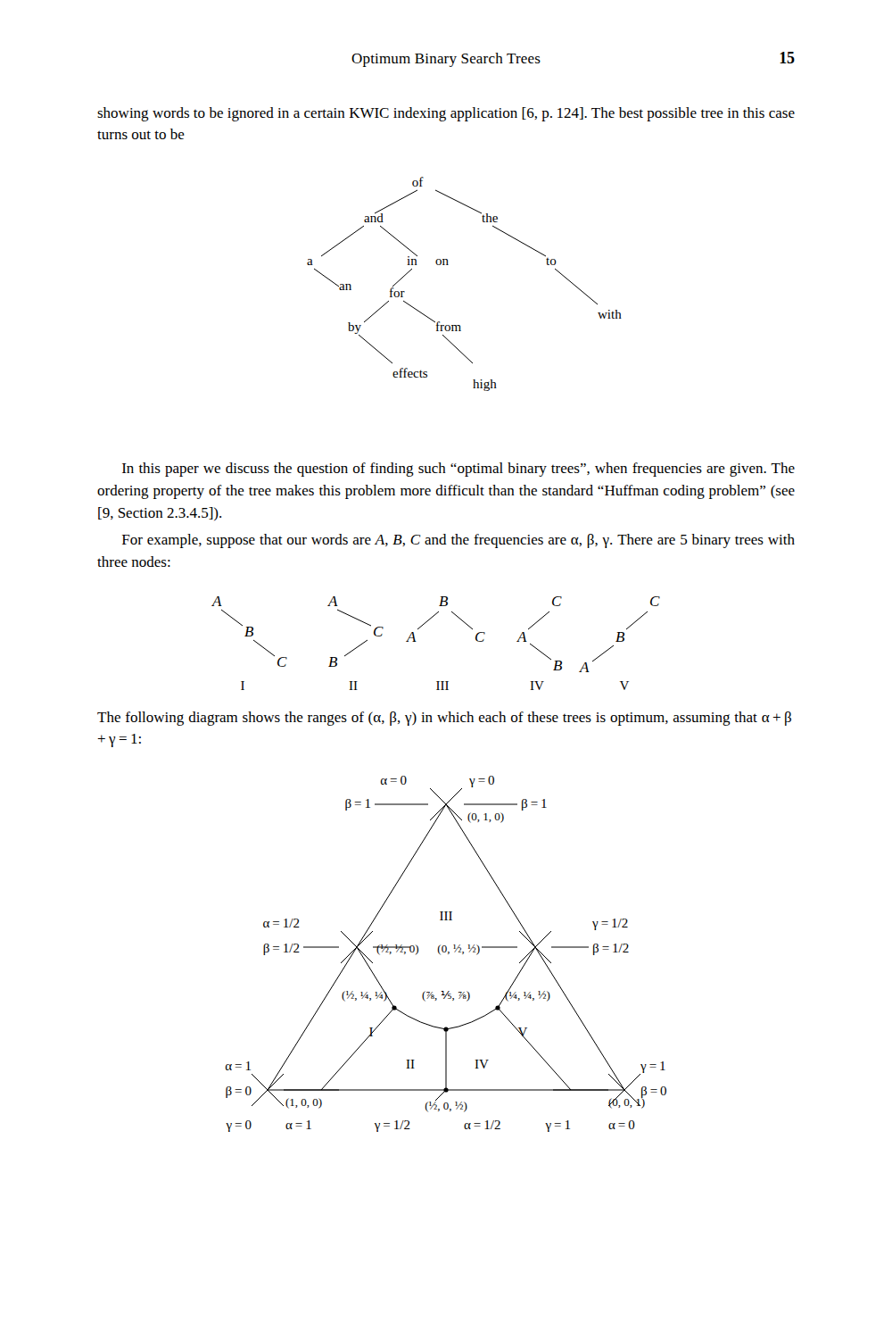Optimum Binary Search Trees 15
showing words to be ignored in a certain KWIC indexing application [6, p. 124]. The best possible tree in this case turns out to be
of and the a in on to an for with by from effects high
In this paper we discuss the question of finding such “optimal binary trees”, when frequencies are given. The ordering property of the tree makes this problem more difficult than the standard “Huffman coding problem” (see [9, Section 2.3.4.5]).
For example, suppose that our words are A, B, C and the frequencies are α, β, γ. There are 5 binary trees with three nodes:
A B C I A C B II B A C III C A B IV C B A V
The following diagram shows the ranges of (α, β, γ) in which each of these trees is optimum, assuming that α + β + γ = 1:
α = 0 γ = 0 β = 1 β = 1 (0, 1, 0) α = 1/2 γ = 1/2 β = 1/2 β = 1/2 (½, ½, 0) (0, ½, ½) III I II IV V (½, ¼, ¼) (⅞, ⅕, ⅞) (¼, ¼, ½) α = 1 γ = 1 β = 0 β = 0 (1, 0, 0) (½, 0, ½) (0, 0, 1) γ = 0 α = 1 γ = 1/2 α = 1/2 γ = 1 α = 0